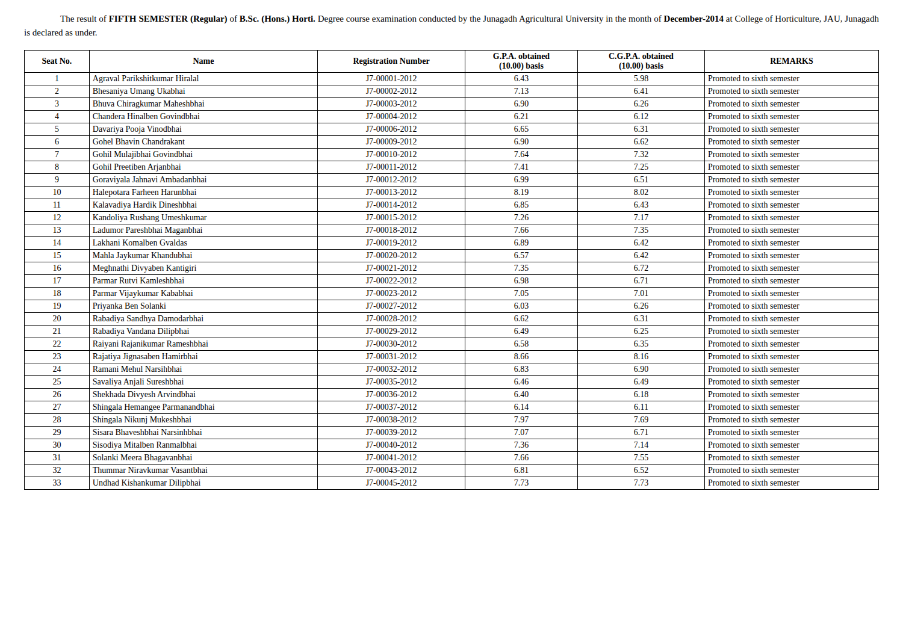The result of FIFTH SEMESTER (Regular) of B.Sc. (Hons.) Horti. Degree course examination conducted by the Junagadh Agricultural University in the month of December-2014 at College of Horticulture, JAU, Junagadh is declared as under.
| Seat No. | Name | Registration Number | G.P.A. obtained (10.00) basis | C.G.P.A. obtained (10.00) basis | REMARKS |
| --- | --- | --- | --- | --- | --- |
| 1 | Agraval Parikshitkumar Hiralal | J7-00001-2012 | 6.43 | 5.98 | Promoted to sixth semester |
| 2 | Bhesaniya Umang Ukabhai | J7-00002-2012 | 7.13 | 6.41 | Promoted to sixth semester |
| 3 | Bhuva Chiragkumar Maheshbhai | J7-00003-2012 | 6.90 | 6.26 | Promoted to sixth semester |
| 4 | Chandera Hinalben Govindbhai | J7-00004-2012 | 6.21 | 6.12 | Promoted to sixth semester |
| 5 | Davariya Pooja Vinodbhai | J7-00006-2012 | 6.65 | 6.31 | Promoted to sixth semester |
| 6 | Gohel Bhavin Chandrakant | J7-00009-2012 | 6.90 | 6.62 | Promoted to sixth semester |
| 7 | Gohil Mulajibhai Govindbhai | J7-00010-2012 | 7.64 | 7.32 | Promoted to sixth semester |
| 8 | Gohil Preetiben Arjanbhai | J7-00011-2012 | 7.41 | 7.25 | Promoted to sixth semester |
| 9 | Goraviyala Jahnavi Ambadanbhai | J7-00012-2012 | 6.99 | 6.51 | Promoted to sixth semester |
| 10 | Halepotara Farheen Harunbhai | J7-00013-2012 | 8.19 | 8.02 | Promoted to sixth semester |
| 11 | Kalavadiya Hardik Dineshbhai | J7-00014-2012 | 6.85 | 6.43 | Promoted to sixth semester |
| 12 | Kandoliya Rushang Umeshkumar | J7-00015-2012 | 7.26 | 7.17 | Promoted to sixth semester |
| 13 | Ladumor Pareshbhai Maganbhai | J7-00018-2012 | 7.66 | 7.35 | Promoted to sixth semester |
| 14 | Lakhani Komalben Gvaldas | J7-00019-2012 | 6.89 | 6.42 | Promoted to sixth semester |
| 15 | Mahla Jaykumar Khandubhai | J7-00020-2012 | 6.57 | 6.42 | Promoted to sixth semester |
| 16 | Meghnathi Divyaben Kantigiri | J7-00021-2012 | 7.35 | 6.72 | Promoted to sixth semester |
| 17 | Parmar Rutvi Kamleshbhai | J7-00022-2012 | 6.98 | 6.71 | Promoted to sixth semester |
| 18 | Parmar Vijaykumar Kababhai | J7-00023-2012 | 7.05 | 7.01 | Promoted to sixth semester |
| 19 | Priyanka Ben Solanki | J7-00027-2012 | 6.03 | 6.26 | Promoted to sixth semester |
| 20 | Rabadiya Sandhya Damodarbhai | J7-00028-2012 | 6.62 | 6.31 | Promoted to sixth semester |
| 21 | Rabadiya Vandana Dilipbhai | J7-00029-2012 | 6.49 | 6.25 | Promoted to sixth semester |
| 22 | Raiyani Rajanikumar Rameshbhai | J7-00030-2012 | 6.58 | 6.35 | Promoted to sixth semester |
| 23 | Rajatiya Jignasaben Hamirbhai | J7-00031-2012 | 8.66 | 8.16 | Promoted to sixth semester |
| 24 | Ramani Mehul Narsihbhai | J7-00032-2012 | 6.83 | 6.90 | Promoted to sixth semester |
| 25 | Savaliya Anjali Sureshbhai | J7-00035-2012 | 6.46 | 6.49 | Promoted to sixth semester |
| 26 | Shekhada Divyesh Arvindbhai | J7-00036-2012 | 6.40 | 6.18 | Promoted to sixth semester |
| 27 | Shingala Hemangee Parmanandbhai | J7-00037-2012 | 6.14 | 6.11 | Promoted to sixth semester |
| 28 | Shingala Nikunj Mukeshbhai | J7-00038-2012 | 7.97 | 7.69 | Promoted to sixth semester |
| 29 | Sisara Bhaveshbhai Narsinhbhai | J7-00039-2012 | 7.07 | 6.71 | Promoted to sixth semester |
| 30 | Sisodiya Mitalben Ranmalbhai | J7-00040-2012 | 7.36 | 7.14 | Promoted to sixth semester |
| 31 | Solanki Meera Bhagavanbhai | J7-00041-2012 | 7.66 | 7.55 | Promoted to sixth semester |
| 32 | Thummar Niravkumar Vasantbhai | J7-00043-2012 | 6.81 | 6.52 | Promoted to sixth semester |
| 33 | Undhad Kishankumar Dilipbhai | J7-00045-2012 | 7.73 | 7.73 | Promoted to sixth semester |